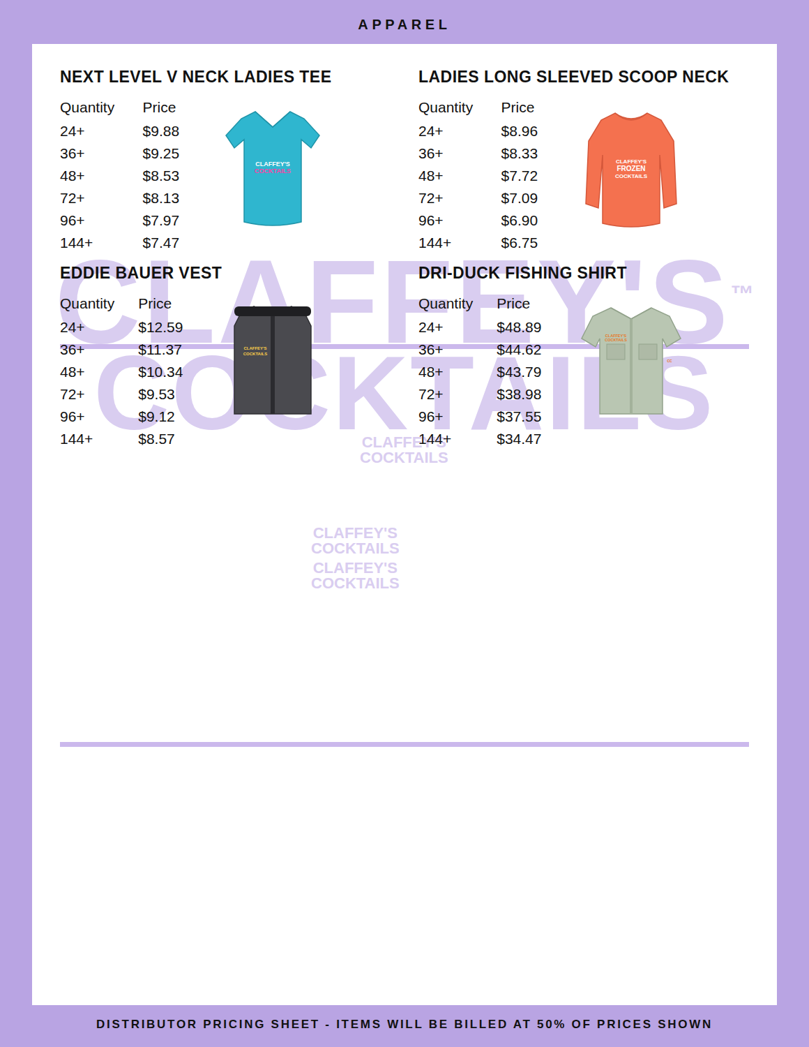Apparel
CLAFFEY'S™ COCKTAILS
CLAFFEY'S
COCKTAILS
CLAFFEY'S
COCKTAILS
CLAFFEY'S
COCKTAILS
Next Level V Neck Ladies Tee
| Quantity | Price |
| --- | --- |
| 24+ | $9.88 |
| 36+ | $9.25 |
| 48+ | $8.53 |
| 72+ | $8.13 |
| 96+ | $7.97 |
| 144+ | $7.47 |
CLAFFEY'S COCKTAILS
Ladies Long Sleeved Scoop Neck
| Quantity | Price |
| --- | --- |
| 24+ | $8.96 |
| 36+ | $8.33 |
| 48+ | $7.72 |
| 72+ | $7.09 |
| 96+ | $6.90 |
| 144+ | $6.75 |
CLAFFEY'S FROZEN COCKTAILS
Eddie Bauer Vest
| Quantity | Price |
| --- | --- |
| 24+ | $12.59 |
| 36+ | $11.37 |
| 48+ | $10.34 |
| 72+ | $9.53 |
| 96+ | $9.12 |
| 144+ | $8.57 |
CLAFFEY'S COCKTAILS
Dri-Duck Fishing Shirt
| Quantity | Price |
| --- | --- |
| 24+ | $48.89 |
| 36+ | $44.62 |
| 48+ | $43.79 |
| 72+ | $38.98 |
| 96+ | $37.55 |
| 144+ | $34.47 |
CLAFFEY'S COCKTAILS CC
Distributor Pricing Sheet - Items Will Be Billed At 50% Of Prices Shown